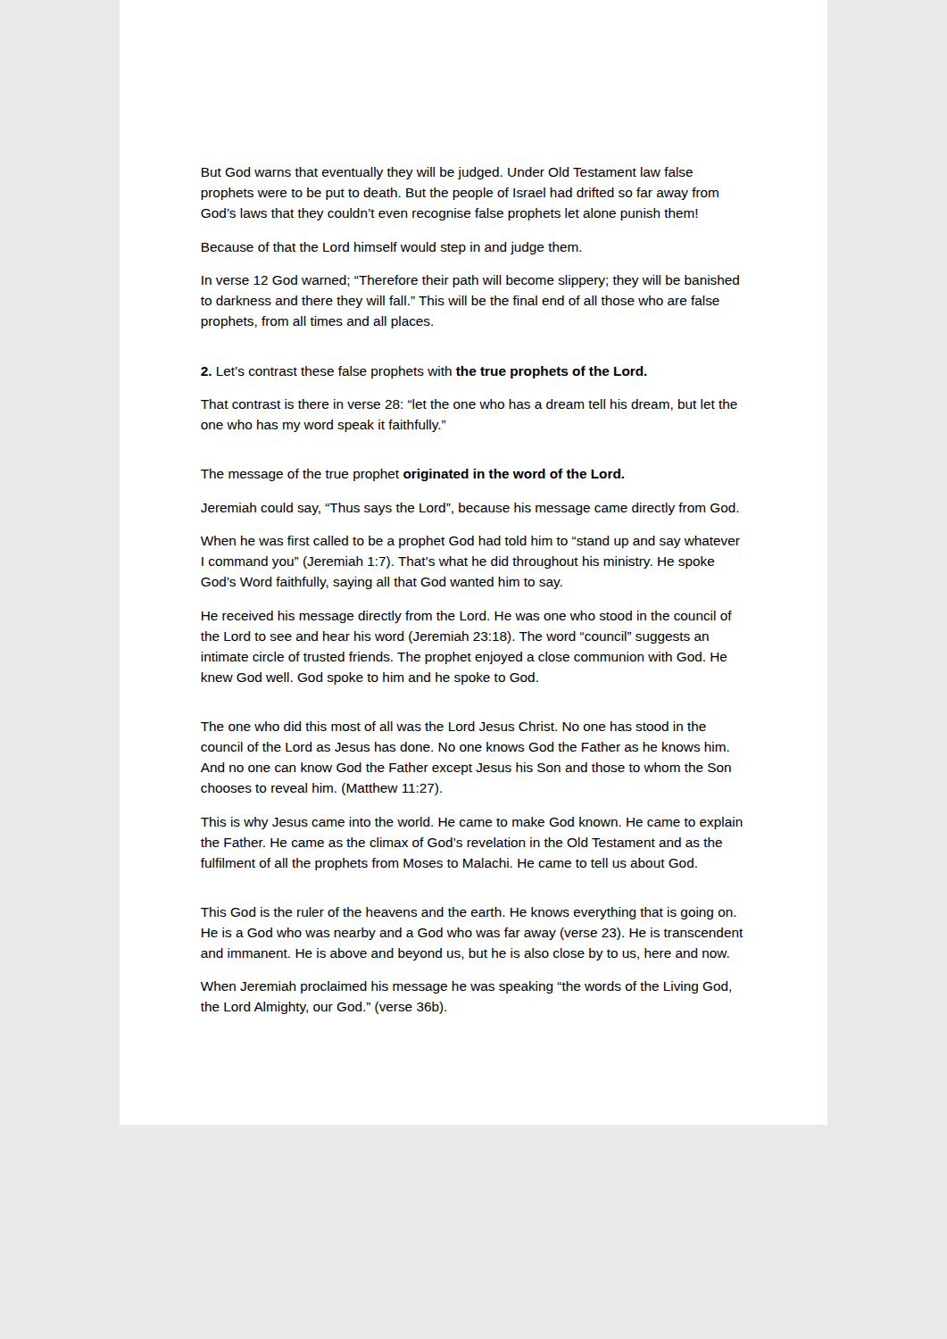But God warns that eventually they will be judged. Under Old Testament law false prophets were to be put to death. But the people of Israel had drifted so far away from God’s laws that they couldn’t even recognise false prophets let alone punish them!
Because of that the Lord himself would step in and judge them.
In verse 12 God warned; “Therefore their path will become slippery; they will be banished to darkness and there they will fall.” This will be the final end of all those who are false prophets, from all times and all places.
2. Let’s contrast these false prophets with the true prophets of the Lord.
That contrast is there in verse 28: “let the one who has a dream tell his dream, but let the one who has my word speak it faithfully.”
The message of the true prophet originated in the word of the Lord.
Jeremiah could say, “Thus says the Lord”, because his message came directly from God.
When he was first called to be a prophet God had told him to “stand up and say whatever I command you” (Jeremiah 1:7). That’s what he did throughout his ministry. He spoke God’s Word faithfully, saying all that God wanted him to say.
He received his message directly from the Lord. He was one who stood in the council of the Lord to see and hear his word (Jeremiah 23:18). The word “council” suggests an intimate circle of trusted friends. The prophet enjoyed a close communion with God. He knew God well. God spoke to him and he spoke to God.
The one who did this most of all was the Lord Jesus Christ. No one has stood in the council of the Lord as Jesus has done. No one knows God the Father as he knows him. And no one can know God the Father except Jesus his Son and those to whom the Son chooses to reveal him. (Matthew 11:27).
This is why Jesus came into the world. He came to make God known. He came to explain the Father. He came as the climax of God’s revelation in the Old Testament and as the fulfilment of all the prophets from Moses to Malachi. He came to tell us about God.
This God is the ruler of the heavens and the earth. He knows everything that is going on. He is a God who was nearby and a God who was far away (verse 23). He is transcendent and immanent. He is above and beyond us, but he is also close by to us, here and now.
When Jeremiah proclaimed his message he was speaking “the words of the Living God, the Lord Almighty, our God.” (verse 36b).